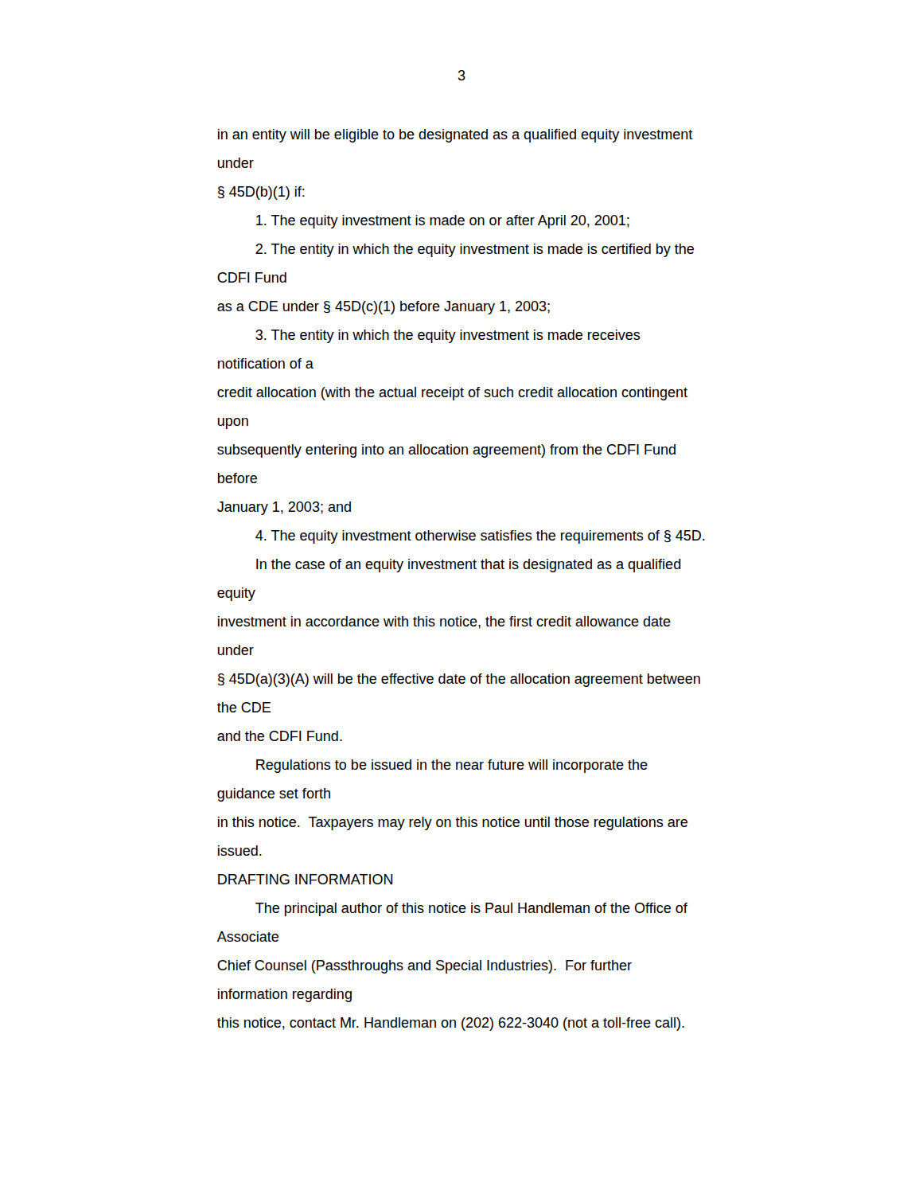3
in an entity will be eligible to be designated as a qualified equity investment under
§ 45D(b)(1) if:
1. The equity investment is made on or after April 20, 2001;
2. The entity in which the equity investment is made is certified by the CDFI Fund
as a CDE under § 45D(c)(1) before January 1, 2003;
3. The entity in which the equity investment is made receives notification of a
credit allocation (with the actual receipt of such credit allocation contingent upon
subsequently entering into an allocation agreement) from the CDFI Fund before
January 1, 2003; and
4. The equity investment otherwise satisfies the requirements of § 45D.
In the case of an equity investment that is designated as a qualified equity
investment in accordance with this notice, the first credit allowance date under
§ 45D(a)(3)(A) will be the effective date of the allocation agreement between the CDE
and the CDFI Fund.
Regulations to be issued in the near future will incorporate the guidance set forth
in this notice. Taxpayers may rely on this notice until those regulations are issued.
DRAFTING INFORMATION
The principal author of this notice is Paul Handleman of the Office of Associate
Chief Counsel (Passthroughs and Special Industries). For further information regarding
this notice, contact Mr. Handleman on (202) 622-3040 (not a toll-free call).